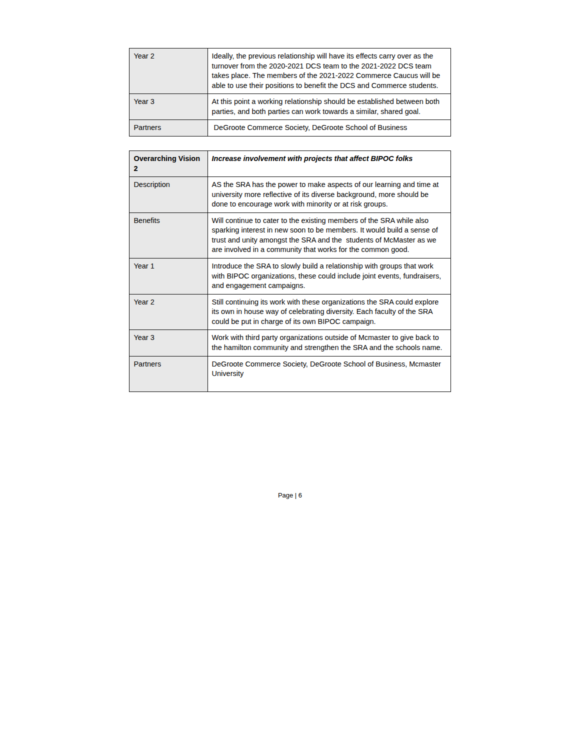| Year 2 | Ideally, the previous relationship will have its effects carry over as the turnover from the 2020-2021 DCS team to the 2021-2022 DCS team takes place. The members of the 2021-2022 Commerce Caucus will be able to use their positions to benefit the DCS and Commerce students. |
| Year 3 | At this point a working relationship should be established between both parties, and both parties can work towards a similar, shared goal. |
| Partners | DeGroote Commerce Society, DeGroote School of Business |
| Overarching Vision 2 | Increase involvement with projects that affect BIPOC folks |
| Description | AS the SRA has the power to make aspects of our learning and time at university more reflective of its diverse background, more should be done to encourage work with minority or at risk groups. |
| Benefits | Will continue to cater to the existing members of the SRA while also sparking interest in new soon to be members. It would build a sense of trust and unity amongst the SRA and the students of McMaster as we are involved in a community that works for the common good. |
| Year 1 | Introduce the SRA to slowly build a relationship with groups that work with BIPOC organizations, these could include joint events, fundraisers, and engagement campaigns. |
| Year 2 | Still continuing its work with these organizations the SRA could explore its own in house way of celebrating diversity. Each faculty of the SRA could be put in charge of its own BIPOC campaign. |
| Year 3 | Work with third party organizations outside of Mcmaster to give back to the hamilton community and strengthen the SRA and the schools name. |
| Partners | DeGroote Commerce Society, DeGroote School of Business, Mcmaster University |
Page | 6